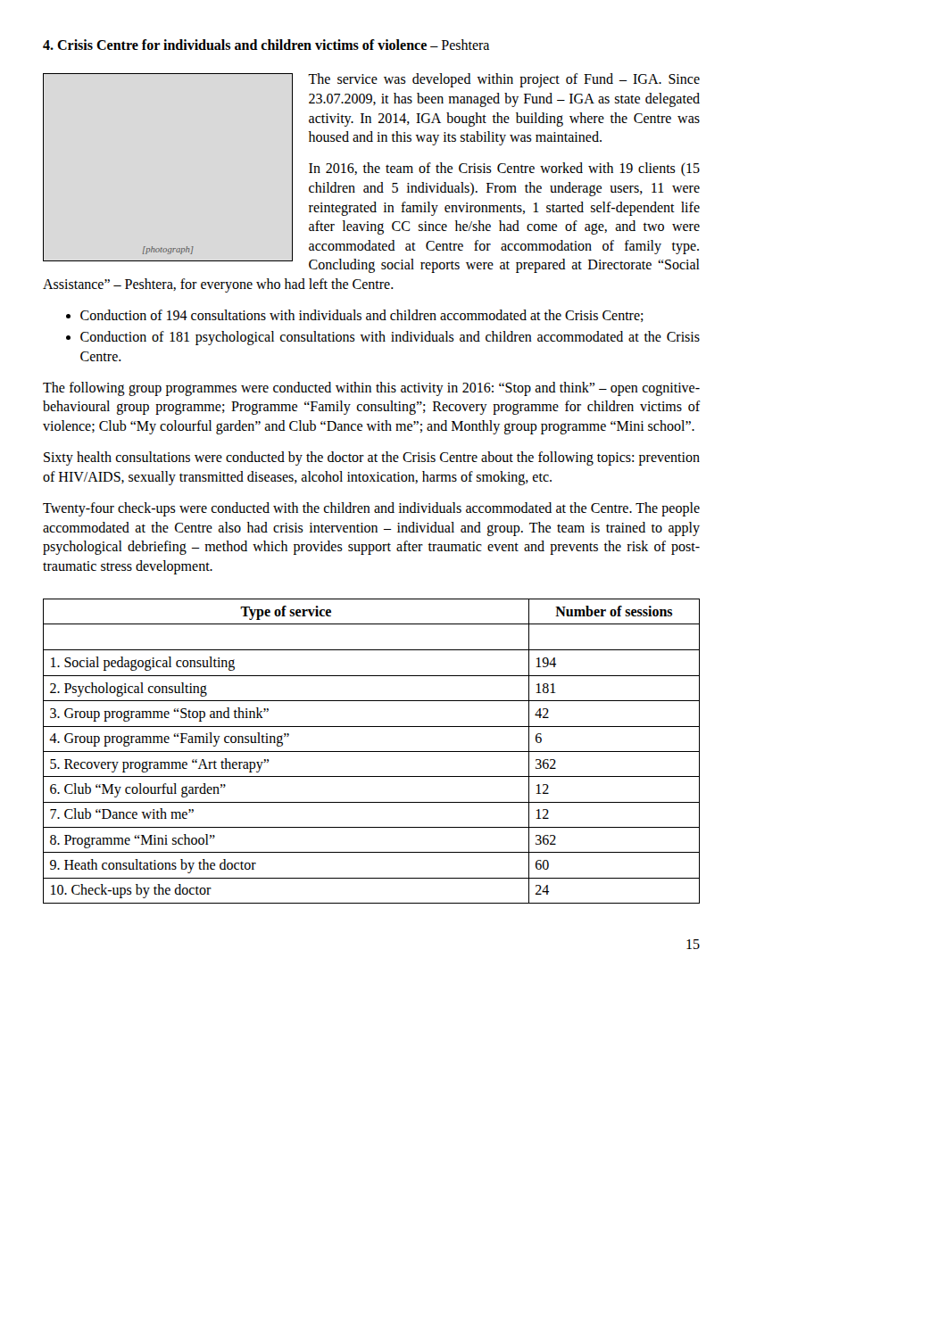4. Crisis Centre for individuals and children victims of violence – Peshtera
[photograph]
The service was developed within project of Fund – IGA. Since 23.07.2009, it has been managed by Fund – IGA as state delegated activity. In 2014, IGA bought the building where the Centre was housed and in this way its stability was maintained.
In 2016, the team of the Crisis Centre worked with 19 clients (15 children and 5 individuals). From the underage users, 11 were reintegrated in family environments, 1 started self-dependent life after leaving CC since he/she had come of age, and two were accommodated at Centre for accommodation of family type. Concluding social reports were at prepared at Directorate “Social Assistance” – Peshtera, for everyone who had left the Centre.
Conduction of 194 consultations with individuals and children accommodated at the Crisis Centre;
Conduction of 181 psychological consultations with individuals and children accommodated at the Crisis Centre.
The following group programmes were conducted within this activity in 2016: “Stop and think” – open cognitive-behavioural group programme; Programme “Family consulting”; Recovery programme for children victims of violence; Club “My colourful garden” and Club “Dance with me”; and Monthly group programme “Mini school”.
Sixty health consultations were conducted by the doctor at the Crisis Centre about the following topics: prevention of HIV/AIDS, sexually transmitted diseases, alcohol intoxication, harms of smoking, etc.
Twenty-four check-ups were conducted with the children and individuals accommodated at the Centre. The people accommodated at the Centre also had crisis intervention – individual and group. The team is trained to apply psychological debriefing – method which provides support after traumatic event and prevents the risk of post-traumatic stress development.
| Type of service | Number of sessions |
| --- | --- |
| 1. Social pedagogical consulting | 194 |
| 2. Psychological consulting | 181 |
| 3. Group programme “Stop and think” | 42 |
| 4. Group programme “Family consulting” | 6 |
| 5. Recovery programme “Art therapy” | 362 |
| 6. Club “My colourful garden” | 12 |
| 7. Club “Dance with me” | 12 |
| 8. Programme “Mini school” | 362 |
| 9. Heath consultations by the doctor | 60 |
| 10. Check-ups by the doctor | 24 |
15